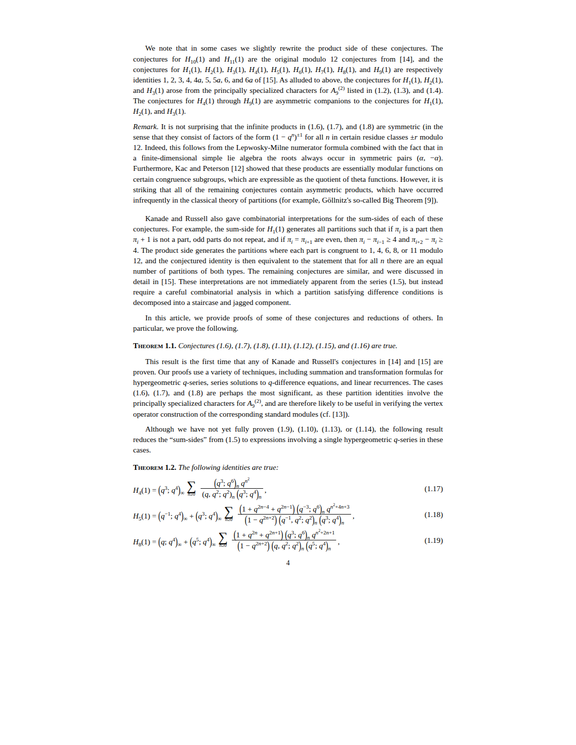We note that in some cases we slightly rewrite the product side of these conjectures. The conjectures for H10(1) and H11(1) are the original modulo 12 conjectures from [14], and the conjectures for H1(1), H2(1), H3(1), H4(1), H5(1), H6(1), H7(1), H8(1), and H9(1) are respectively identities 1, 2, 3, 4, 4a, 5, 5a, 6, and 6a of [15]. As alluded to above, the conjectures for H1(1), H2(1), and H3(1) arose from the principally specialized characters for A9(2) listed in (1.2), (1.3), and (1.4). The conjectures for H4(1) through H9(1) are asymmetric companions to the conjectures for H1(1), H2(1), and H3(1).
Remark. It is not surprising that the infinite products in (1.6), (1.7), and (1.8) are symmetric (in the sense that they consist of factors of the form (1 − qn)±1 for all n in certain residue classes ±r modulo 12. Indeed, this follows from the Lepwosky-Milne numerator formula combined with the fact that in a finite-dimensional simple lie algebra the roots always occur in symmetric pairs (α, −α). Furthermore, Kac and Peterson [12] showed that these products are essentially modular functions on certain congruence subgroups, which are expressible as the quotient of theta functions. However, it is striking that all of the remaining conjectures contain asymmetric products, which have occurred infrequently in the classical theory of partitions (for example, Göllnitz's so-called Big Theorem [9]).
Kanade and Russell also gave combinatorial interpretations for the sum-sides of each of these conjectures. For example, the sum-side for H1(1) generates all partitions such that if πi is a part then πi + 1 is not a part, odd parts do not repeat, and if πi = πi+1 are even, then πi − πi−1 ≥ 4 and πi+2 − πi ≥ 4. The product side generates the partitions where each part is congruent to 1, 4, 6, 8, or 11 modulo 12, and the conjectured identity is then equivalent to the statement that for all n there are an equal number of partitions of both types. The remaining conjectures are similar, and were discussed in detail in [15]. These interpretations are not immediately apparent from the series (1.5), but instead require a careful combinatorial analysis in which a partition satisfying difference conditions is decomposed into a staircase and jagged component.
In this article, we provide proofs of some of these conjectures and reductions of others. In particular, we prove the following.
Theorem 1.1. Conjectures (1.6), (1.7), (1.8), (1.11), (1.12), (1.15), and (1.16) are true.
This result is the first time that any of Kanade and Russell's conjectures in [14] and [15] are proven. Our proofs use a variety of techniques, including summation and transformation formulas for hypergeometric q-series, series solutions to q-difference equations, and linear recurrences. The cases (1.6), (1.7), and (1.8) are perhaps the most significant, as these partition identities involve the principally specialized characters for A9(2), and are therefore likely to be useful in verifying the vertex operator construction of the corresponding standard modules (cf. [13]).
Although we have not yet fully proven (1.9), (1.10), (1.13), or (1.14), the following result reduces the “sum-sides” from (1.5) to expressions involving a single hypergeometric q-series in these cases.
Theorem 1.2. The following identities are true:
H4(1) = (q3; q4)∞ ∑n≥0 (q3; q6)n qn2 (q, q2; q2)n (q3; q4)n , (1.17)
H5(1) = (q−1; q4)∞ + (q3; q4)∞ ∑n≥0 (1 + q2n−4 + q2n−1) (q−3; q6)n qn2+4n+3 (1 − q2n+2) (q−1, q2; q2)n (q3; q4)n , (1.18)
H8(1) = (q; q4)∞ + (q5; q4)∞ ∑n≥0 (1 + q2n + q2n+1) (q3; q6)n qn2+2n+1 (1 − q2n+2) (q, q2; q2)n (q5; q4)n , (1.19)
4